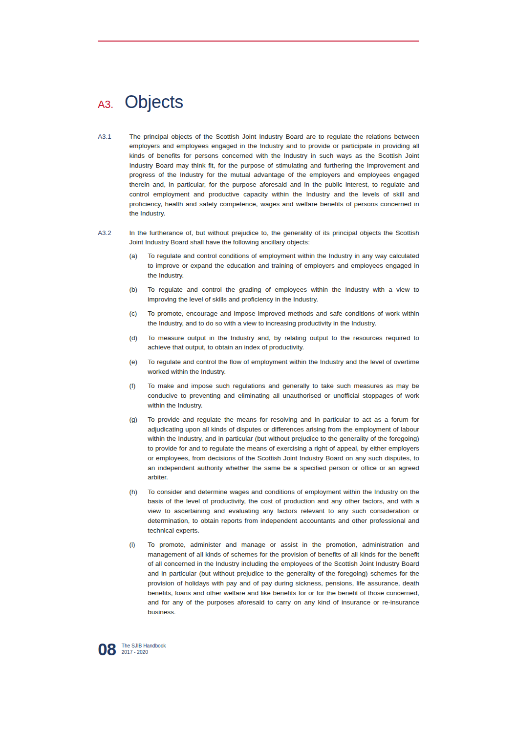A3. Objects
A3.1
The principal objects of the Scottish Joint Industry Board are to regulate the relations between employers and employees engaged in the Industry and to provide or participate in providing all kinds of benefits for persons concerned with the Industry in such ways as the Scottish Joint Industry Board may think fit, for the purpose of stimulating and furthering the improvement and progress of the Industry for the mutual advantage of the employers and employees engaged therein and, in particular, for the purpose aforesaid and in the public interest, to regulate and control employment and productive capacity within the Industry and the levels of skill and proficiency, health and safety competence, wages and welfare benefits of persons concerned in the Industry.
A3.2
In the furtherance of, but without prejudice to, the generality of its principal objects the Scottish Joint Industry Board shall have the following ancillary objects:
(a) To regulate and control conditions of employment within the Industry in any way calculated to improve or expand the education and training of employers and employees engaged in the Industry.
(b) To regulate and control the grading of employees within the Industry with a view to improving the level of skills and proficiency in the Industry.
(c) To promote, encourage and impose improved methods and safe conditions of work within the Industry, and to do so with a view to increasing productivity in the Industry.
(d) To measure output in the Industry and, by relating output to the resources required to achieve that output, to obtain an index of productivity.
(e) To regulate and control the flow of employment within the Industry and the level of overtime worked within the Industry.
(f) To make and impose such regulations and generally to take such measures as may be conducive to preventing and eliminating all unauthorised or unofficial stoppages of work within the Industry.
(g) To provide and regulate the means for resolving and in particular to act as a forum for adjudicating upon all kinds of disputes or differences arising from the employment of labour within the Industry, and in particular (but without prejudice to the generality of the foregoing) to provide for and to regulate the means of exercising a right of appeal, by either employers or employees, from decisions of the Scottish Joint Industry Board on any such disputes, to an independent authority whether the same be a specified person or office or an agreed arbiter.
(h) To consider and determine wages and conditions of employment within the Industry on the basis of the level of productivity, the cost of production and any other factors, and with a view to ascertaining and evaluating any factors relevant to any such consideration or determination, to obtain reports from independent accountants and other professional and technical experts.
(i) To promote, administer and manage or assist in the promotion, administration and management of all kinds of schemes for the provision of benefits of all kinds for the benefit of all concerned in the Industry including the employees of the Scottish Joint Industry Board and in particular (but without prejudice to the generality of the foregoing) schemes for the provision of holidays with pay and of pay during sickness, pensions, life assurance, death benefits, loans and other welfare and like benefits for or for the benefit of those concerned, and for any of the purposes aforesaid to carry on any kind of insurance or re-insurance business.
08
The SJIB Handbook
2017 - 2020